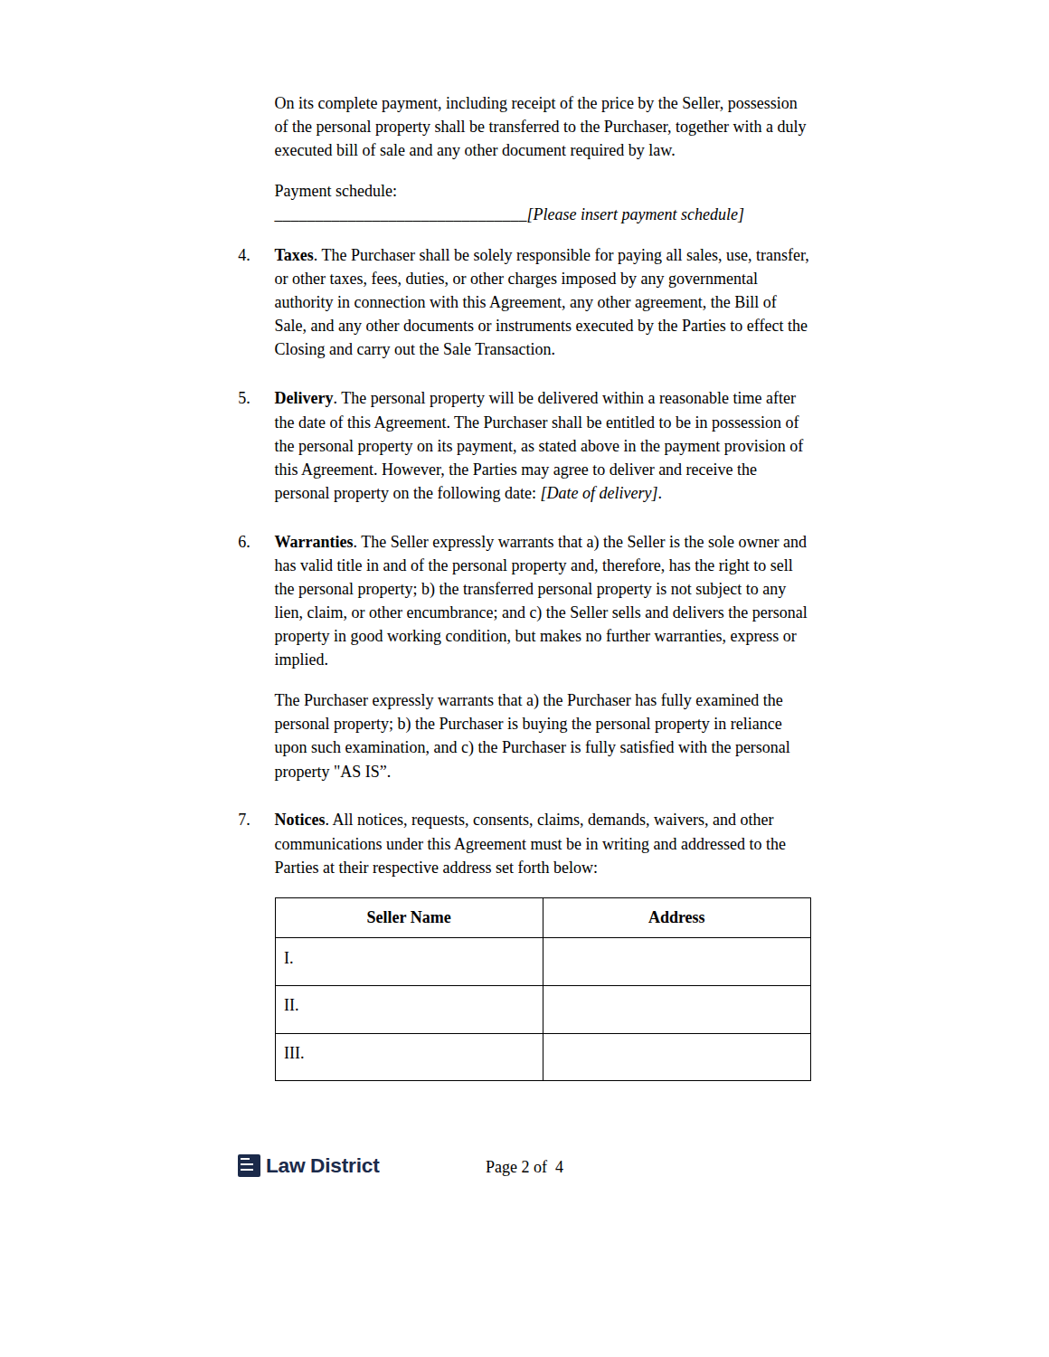On its complete payment, including receipt of the price by the Seller, possession of the personal property shall be transferred to the Purchaser, together with a duly executed bill of sale and any other document required by law.
Payment schedule:
_______________________________[Please insert payment schedule]
Taxes. The Purchaser shall be solely responsible for paying all sales, use, transfer, or other taxes, fees, duties, or other charges imposed by any governmental authority in connection with this Agreement, any other agreement, the Bill of Sale, and any other documents or instruments executed by the Parties to effect the Closing and carry out the Sale Transaction.
Delivery. The personal property will be delivered within a reasonable time after the date of this Agreement. The Purchaser shall be entitled to be in possession of the personal property on its payment, as stated above in the payment provision of this Agreement. However, the Parties may agree to deliver and receive the personal property on the following date: [Date of delivery].
Warranties. The Seller expressly warrants that a) the Seller is the sole owner and has valid title in and of the personal property and, therefore, has the right to sell the personal property; b) the transferred personal property is not subject to any lien, claim, or other encumbrance; and c) the Seller sells and delivers the personal property in good working condition, but makes no further warranties, express or implied.
The Purchaser expressly warrants that a) the Purchaser has fully examined the personal property; b) the Purchaser is buying the personal property in reliance upon such examination, and c) the Purchaser is fully satisfied with the personal property "AS IS”.
Notices. All notices, requests, consents, claims, demands, waivers, and other communications under this Agreement must be in writing and addressed to the Parties at their respective address set forth below:
| Seller Name | Address |
| --- | --- |
| I. | |
| II. | |
| III. | |
Law District
Page 2 of 4